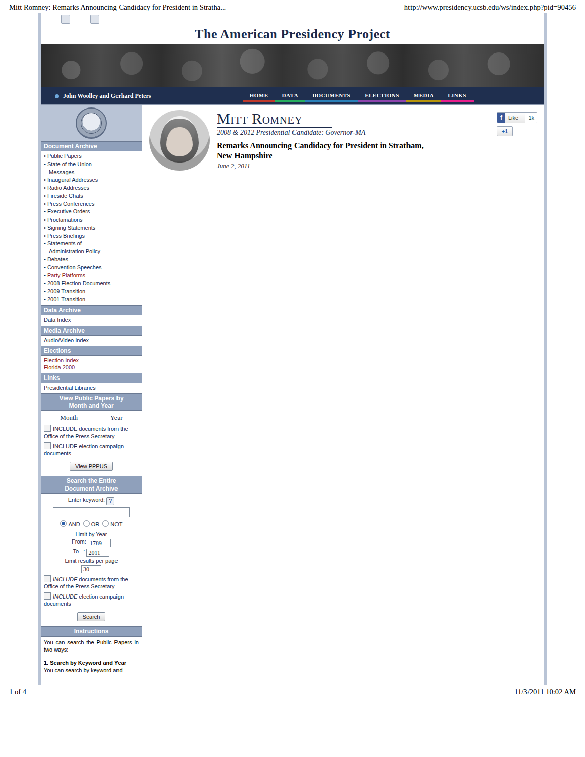Mitt Romney: Remarks Announcing Candidacy for President in Stratha...
http://www.presidency.ucsb.edu/ws/index.php?pid=90456
The American Presidency Project
John Woolley and Gerhard Peters
HOME DATA DOCUMENTS ELECTIONS MEDIA LINKS
Document Archive
Public Papers
State of the Union
Messages
Inaugural Addresses
Radio Addresses
Fireside Chats
Press Conferences
Executive Orders
Proclamations
Signing Statements
Press Briefings
Statements of
Administration Policy
Debates
Convention Speeches
Party Platforms
2008 Election Documents
2009 Transition
2001 Transition
Data Archive
Data Index
Media Archive
Audio/Video Index
Elections
Election Index Florida 2000
Links
Presidential Libraries
View Public Papers by
Month and Year
Month Year
INCLUDE documents from the Office of the Press Secretary
INCLUDE election campaign documents
View PPPUS
Search the Entire
Document Archive
Enter keyword: ?
AND OR NOT
Limit by Year
From: 1789
To : 2011
Limit results per page
30
INCLUDE documents from the Office of the Press Secretary
INCLUDE election campaign documents
Search
Instructions
You can search the Public Papers in two ways:
1. Search by Keyword and Year
You can search by keyword and
f
Like
1k
+1
Mitt Romney
2008 & 2012 Presidential Candidate: Governor-MA
Remarks Announcing Candidacy for President in Stratham,
New Hampshire
June 2, 2011
1 of 4
11/3/2011 10:02 AM